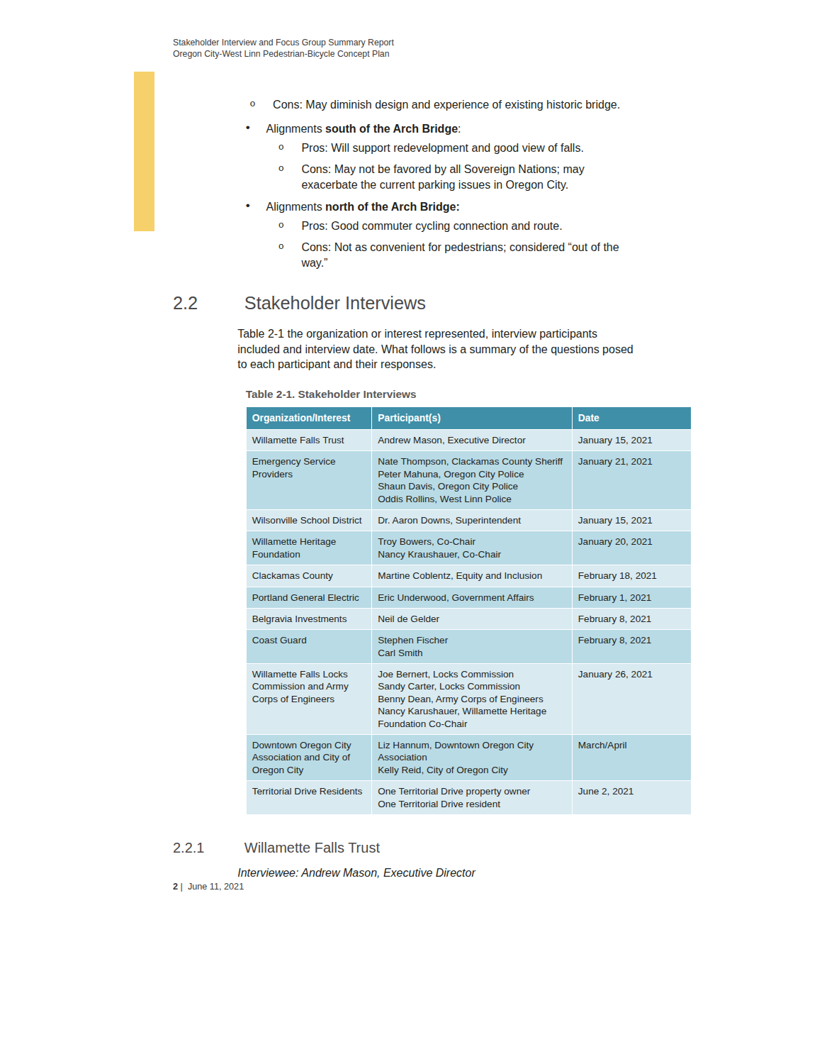Stakeholder Interview and Focus Group Summary Report
Oregon City-West Linn Pedestrian-Bicycle Concept Plan
Cons: May diminish design and experience of existing historic bridge.
Alignments south of the Arch Bridge:
Pros: Will support redevelopment and good view of falls.
Cons: May not be favored by all Sovereign Nations; may exacerbate the current parking issues in Oregon City.
Alignments north of the Arch Bridge:
Pros: Good commuter cycling connection and route.
Cons: Not as convenient for pedestrians; considered “out of the way.”
2.2 Stakeholder Interviews
Table 2-1 the organization or interest represented, interview participants included and interview date. What follows is a summary of the questions posed to each participant and their responses.
Table 2-1. Stakeholder Interviews
| Organization/Interest | Participant(s) | Date |
| --- | --- | --- |
| Willamette Falls Trust | Andrew Mason, Executive Director | January 15, 2021 |
| Emergency Service Providers | Nate Thompson, Clackamas County Sheriff Peter Mahuna, Oregon City Police Shaun Davis, Oregon City Police Oddis Rollins, West Linn Police | January 21, 2021 |
| Wilsonville School District | Dr. Aaron Downs, Superintendent | January 15, 2021 |
| Willamette Heritage Foundation | Troy Bowers, Co-Chair Nancy Kraushauer, Co-Chair | January 20, 2021 |
| Clackamas County | Martine Coblentz, Equity and Inclusion | February 18, 2021 |
| Portland General Electric | Eric Underwood, Government Affairs | February 1, 2021 |
| Belgravia Investments | Neil de Gelder | February 8, 2021 |
| Coast Guard | Stephen Fischer Carl Smith | February 8, 2021 |
| Willamette Falls Locks Commission and Army Corps of Engineers | Joe Bernert, Locks Commission Sandy Carter, Locks Commission Benny Dean, Army Corps of Engineers Nancy Karushauer, Willamette Heritage Foundation Co-Chair | January 26, 2021 |
| Downtown Oregon City Association and City of Oregon City | Liz Hannum, Downtown Oregon City Association Kelly Reid, City of Oregon City | March/April |
| Territorial Drive Residents | One Territorial Drive property owner One Territorial Drive resident | June 2, 2021 |
2.2.1 Willamette Falls Trust
Interviewee: Andrew Mason, Executive Director
2 | June 11, 2021